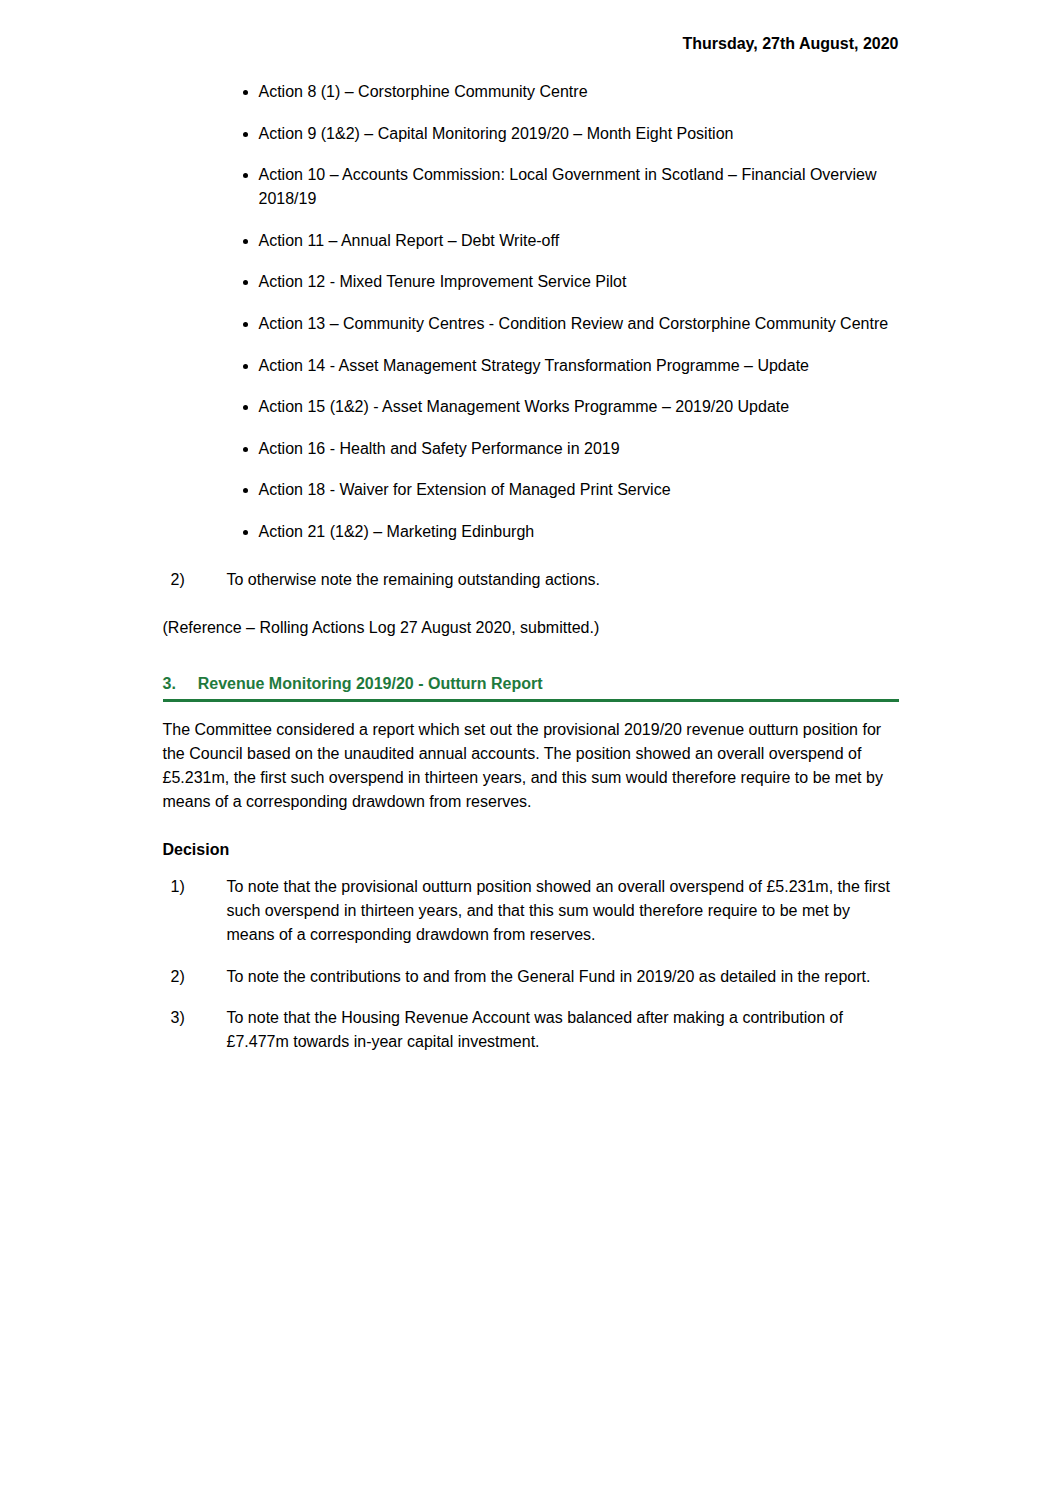Thursday, 27th August, 2020
Action 8 (1) – Corstorphine Community Centre
Action 9 (1&2) – Capital Monitoring 2019/20 – Month Eight Position
Action 10 – Accounts Commission: Local Government in Scotland – Financial Overview 2018/19
Action 11 – Annual Report – Debt Write-off
Action 12 - Mixed Tenure Improvement Service Pilot
Action 13 – Community Centres - Condition Review and Corstorphine Community Centre
Action 14 - Asset Management Strategy Transformation Programme – Update
Action 15 (1&2) - Asset Management Works Programme – 2019/20 Update
Action 16 - Health and Safety Performance in 2019
Action 18 - Waiver for Extension of Managed Print Service
Action 21 (1&2) – Marketing Edinburgh
2)
To otherwise note the remaining outstanding actions.
(Reference – Rolling Actions Log 27 August 2020, submitted.)
3. Revenue Monitoring 2019/20 - Outturn Report
The Committee considered a report which set out the provisional 2019/20 revenue outturn position for the Council based on the unaudited annual accounts. The position showed an overall overspend of £5.231m, the first such overspend in thirteen years, and this sum would therefore require to be met by means of a corresponding drawdown from reserves.
Decision
1)
To note that the provisional outturn position showed an overall overspend of £5.231m, the first such overspend in thirteen years, and that this sum would therefore require to be met by means of a corresponding drawdown from reserves.
2)
To note the contributions to and from the General Fund in 2019/20 as detailed in the report.
3)
To note that the Housing Revenue Account was balanced after making a contribution of £7.477m towards in-year capital investment.